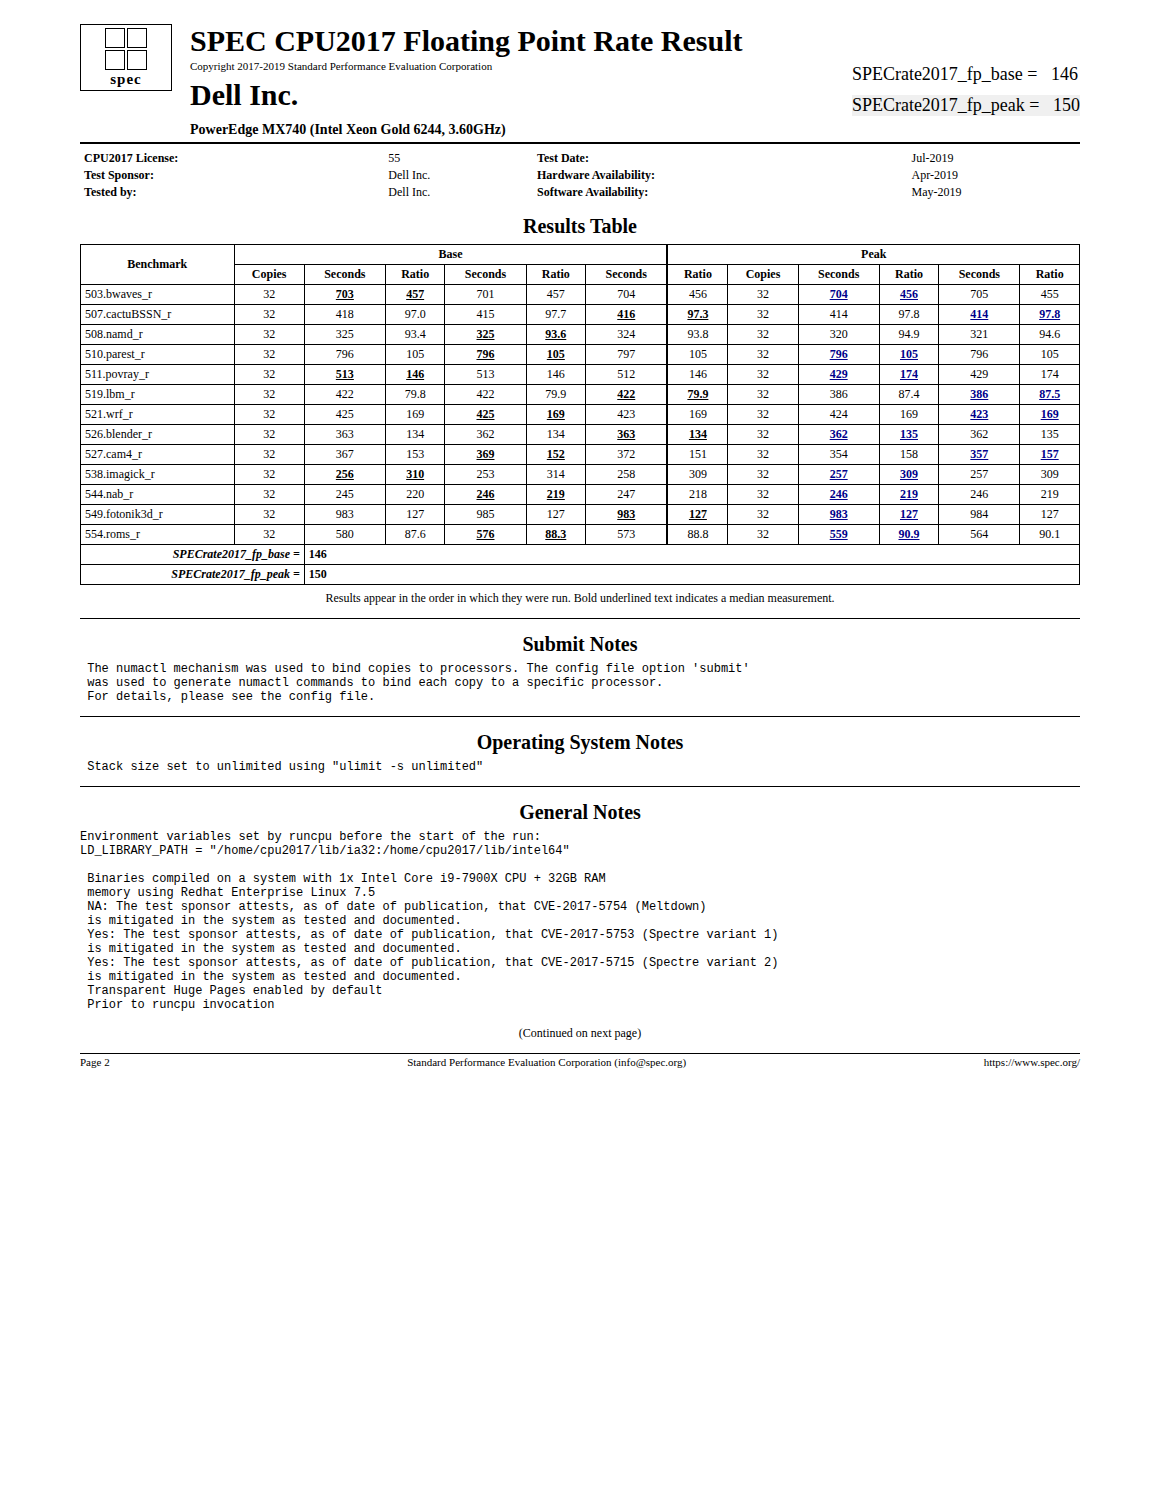spec
SPEC CPU2017 Floating Point Rate Result
Copyright 2017-2019 Standard Performance Evaluation Corporation
Dell Inc.
PowerEdge MX740 (Intel Xeon Gold 6244, 3.60GHz)
SPECrate2017_fp_base = 146
SPECrate2017_fp_peak = 150
| CPU2017 License: | 55 | Test Date: | Jul-2019 |
| Test Sponsor: | Dell Inc. | Hardware Availability: | Apr-2019 |
| Tested by: | Dell Inc. | Software Availability: | May-2019 |
Results Table
| Benchmark | Base | Peak |
| --- | --- | --- |
| Copies | Seconds | Ratio | Seconds | Ratio | Seconds | Ratio | Copies | Seconds | Ratio | Seconds | Ratio |
| 503.bwaves_r | 32 | 703 | 457 | 701 | 457 | 704 | 456 | 32 | 704 | 456 | 705 | 455 |
| 507.cactuBSSN_r | 32 | 418 | 97.0 | 415 | 97.7 | 416 | 97.3 | 32 | 414 | 97.8 | 414 | 97.8 |
| 508.namd_r | 32 | 325 | 93.4 | 325 | 93.6 | 324 | 93.8 | 32 | 320 | 94.9 | 321 | 94.6 |
| 510.parest_r | 32 | 796 | 105 | 796 | 105 | 797 | 105 | 32 | 796 | 105 | 796 | 105 |
| 511.povray_r | 32 | 513 | 146 | 513 | 146 | 512 | 146 | 32 | 429 | 174 | 429 | 174 |
| 519.lbm_r | 32 | 422 | 79.8 | 422 | 79.9 | 422 | 79.9 | 32 | 386 | 87.4 | 386 | 87.5 |
| 521.wrf_r | 32 | 425 | 169 | 425 | 169 | 423 | 169 | 32 | 424 | 169 | 423 | 169 |
| 526.blender_r | 32 | 363 | 134 | 362 | 134 | 363 | 134 | 32 | 362 | 135 | 362 | 135 |
| 527.cam4_r | 32 | 367 | 153 | 369 | 152 | 372 | 151 | 32 | 354 | 158 | 357 | 157 |
| 538.imagick_r | 32 | 256 | 310 | 253 | 314 | 258 | 309 | 32 | 257 | 309 | 257 | 309 |
| 544.nab_r | 32 | 245 | 220 | 246 | 219 | 247 | 218 | 32 | 246 | 219 | 246 | 219 |
| 549.fotonik3d_r | 32 | 983 | 127 | 985 | 127 | 983 | 127 | 32 | 983 | 127 | 984 | 127 |
| 554.roms_r | 32 | 580 | 87.6 | 576 | 88.3 | 573 | 88.8 | 32 | 559 | 90.9 | 564 | 90.1 |
| SPECrate2017_fp_base = | 146 |
| SPECrate2017_fp_peak = | 150 |
Results appear in the order in which they were run. Bold underlined text indicates a median measurement.
Submit Notes
 The numactl mechanism was used to bind copies to processors. The config file option 'submit'
 was used to generate numactl commands to bind each copy to a specific processor.
 For details, please see the config file.
Operating System Notes
 Stack size set to unlimited using "ulimit -s unlimited"
General Notes
Environment variables set by runcpu before the start of the run:
LD_LIBRARY_PATH = "/home/cpu2017/lib/ia32:/home/cpu2017/lib/intel64"

 Binaries compiled on a system with 1x Intel Core i9-7900X CPU + 32GB RAM
 memory using Redhat Enterprise Linux 7.5
 NA: The test sponsor attests, as of date of publication, that CVE-2017-5754 (Meltdown)
 is mitigated in the system as tested and documented.
 Yes: The test sponsor attests, as of date of publication, that CVE-2017-5753 (Spectre variant 1)
 is mitigated in the system as tested and documented.
 Yes: The test sponsor attests, as of date of publication, that CVE-2017-5715 (Spectre variant 2)
 is mitigated in the system as tested and documented.
 Transparent Huge Pages enabled by default
 Prior to runcpu invocation
(Continued on next page)
Page 2
Standard Performance Evaluation Corporation (info@spec.org)
https://www.spec.org/